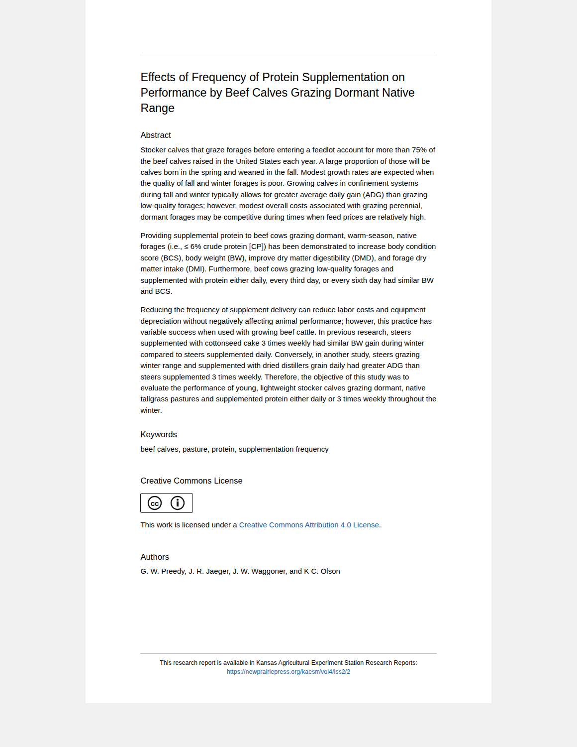Effects of Frequency of Protein Supplementation on Performance by Beef Calves Grazing Dormant Native Range
Abstract
Stocker calves that graze forages before entering a feedlot account for more than 75% of the beef calves raised in the United States each year. A large proportion of those will be calves born in the spring and weaned in the fall. Modest growth rates are expected when the quality of fall and winter forages is poor. Growing calves in confinement systems during fall and winter typically allows for greater average daily gain (ADG) than grazing low-quality forages; however, modest overall costs associated with grazing perennial, dormant forages may be competitive during times when feed prices are relatively high.
Providing supplemental protein to beef cows grazing dormant, warm-season, native forages (i.e., ≤ 6% crude protein [CP]) has been demonstrated to increase body condition score (BCS), body weight (BW), improve dry matter digestibility (DMD), and forage dry matter intake (DMI). Furthermore, beef cows grazing low-quality forages and supplemented with protein either daily, every third day, or every sixth day had similar BW and BCS.
Reducing the frequency of supplement delivery can reduce labor costs and equipment depreciation without negatively affecting animal performance; however, this practice has variable success when used with growing beef cattle. In previous research, steers supplemented with cottonseed cake 3 times weekly had similar BW gain during winter compared to steers supplemented daily. Conversely, in another study, steers grazing winter range and supplemented with dried distillers grain daily had greater ADG than steers supplemented 3 times weekly. Therefore, the objective of this study was to evaluate the performance of young, lightweight stocker calves grazing dormant, native tallgrass pastures and supplemented protein either daily or 3 times weekly throughout the winter.
Keywords
beef calves, pasture, protein, supplementation frequency
Creative Commons License
cc
This work is licensed under a Creative Commons Attribution 4.0 License.
Authors
G. W. Preedy, J. R. Jaeger, J. W. Waggoner, and K C. Olson
This research report is available in Kansas Agricultural Experiment Station Research Reports:
https://newprairiepress.org/kaesrr/vol4/iss2/2